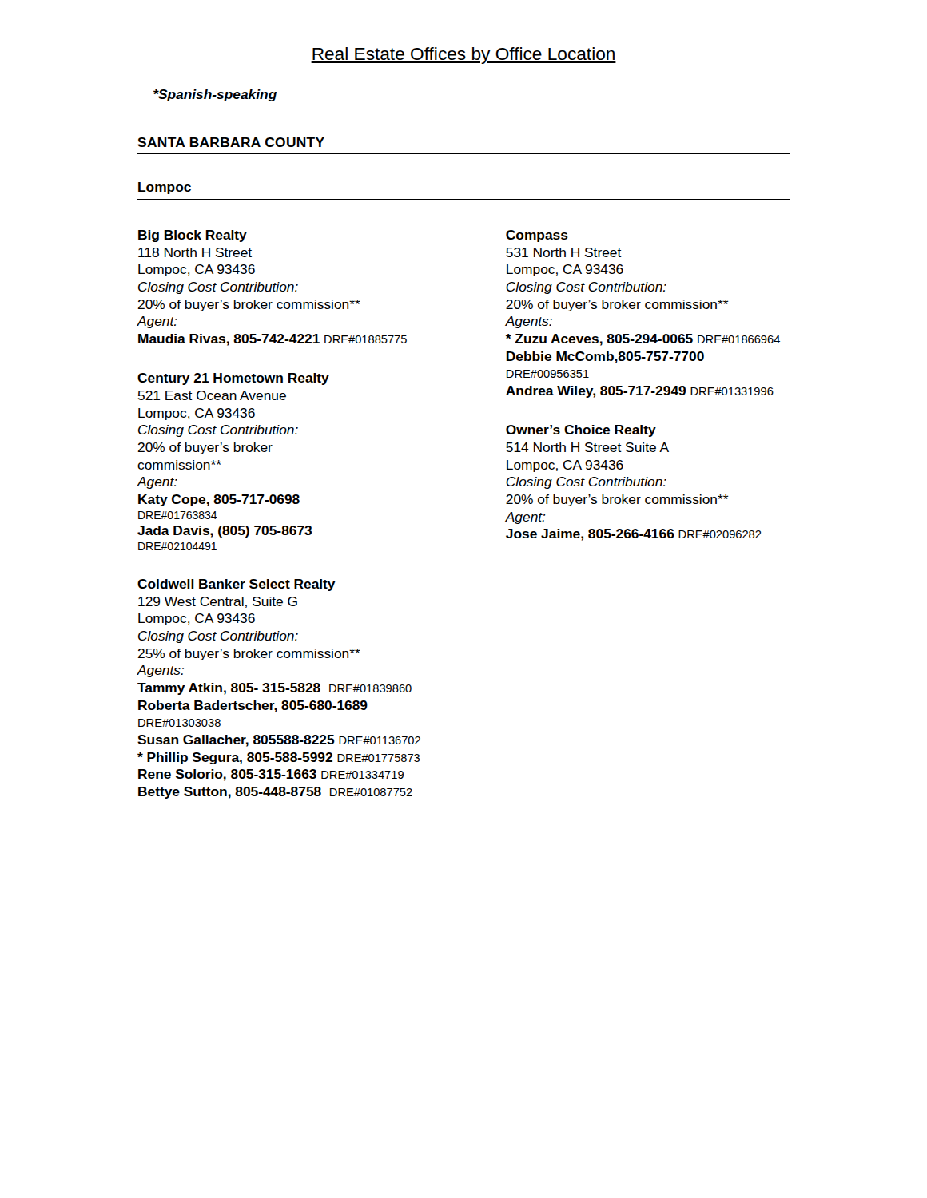Real Estate Offices by Office Location
*Spanish-speaking
SANTA BARBARA COUNTY
Lompoc
Big Block Realty
118 North H Street
Lompoc, CA 93436
Closing Cost Contribution:
20% of buyer’s broker commission**
Agent:
Maudia Rivas, 805-742-4221 DRE#01885775
Century 21 Hometown Realty
521 East Ocean Avenue
Lompoc, CA 93436
Closing Cost Contribution:
20% of buyer’s broker
commission**
Agent:
Katy Cope, 805-717-0698DRE#01763834
Jada Davis, (805) 705-8673DRE#02104491
Coldwell Banker Select Realty
129 West Central, Suite G
Lompoc, CA 93436
Closing Cost Contribution:
25% of buyer’s broker commission**
Agents:
Tammy Atkin, 805- 315-5828 DRE#01839860
Roberta Badertscher, 805-680-1689 DRE#01303038
Susan Gallacher, 805588-8225 DRE#01136702
* Phillip Segura, 805-588-5992 DRE#01775873
Rene Solorio, 805-315-1663 DRE#01334719
Bettye Sutton, 805-448-8758 DRE#01087752
Compass
531 North H Street
Lompoc, CA 93436
Closing Cost Contribution:
20% of buyer’s broker commission**
Agents:
* Zuzu Aceves, 805-294-0065 DRE#01866964
Debbie McComb,805-757-7700 DRE#00956351
Andrea Wiley, 805-717-2949 DRE#01331996
Owner’s Choice Realty
514 North H Street Suite A
Lompoc, CA 93436
Closing Cost Contribution:
20% of buyer’s broker commission**
Agent:
Jose Jaime, 805-266-4166 DRE#02096282